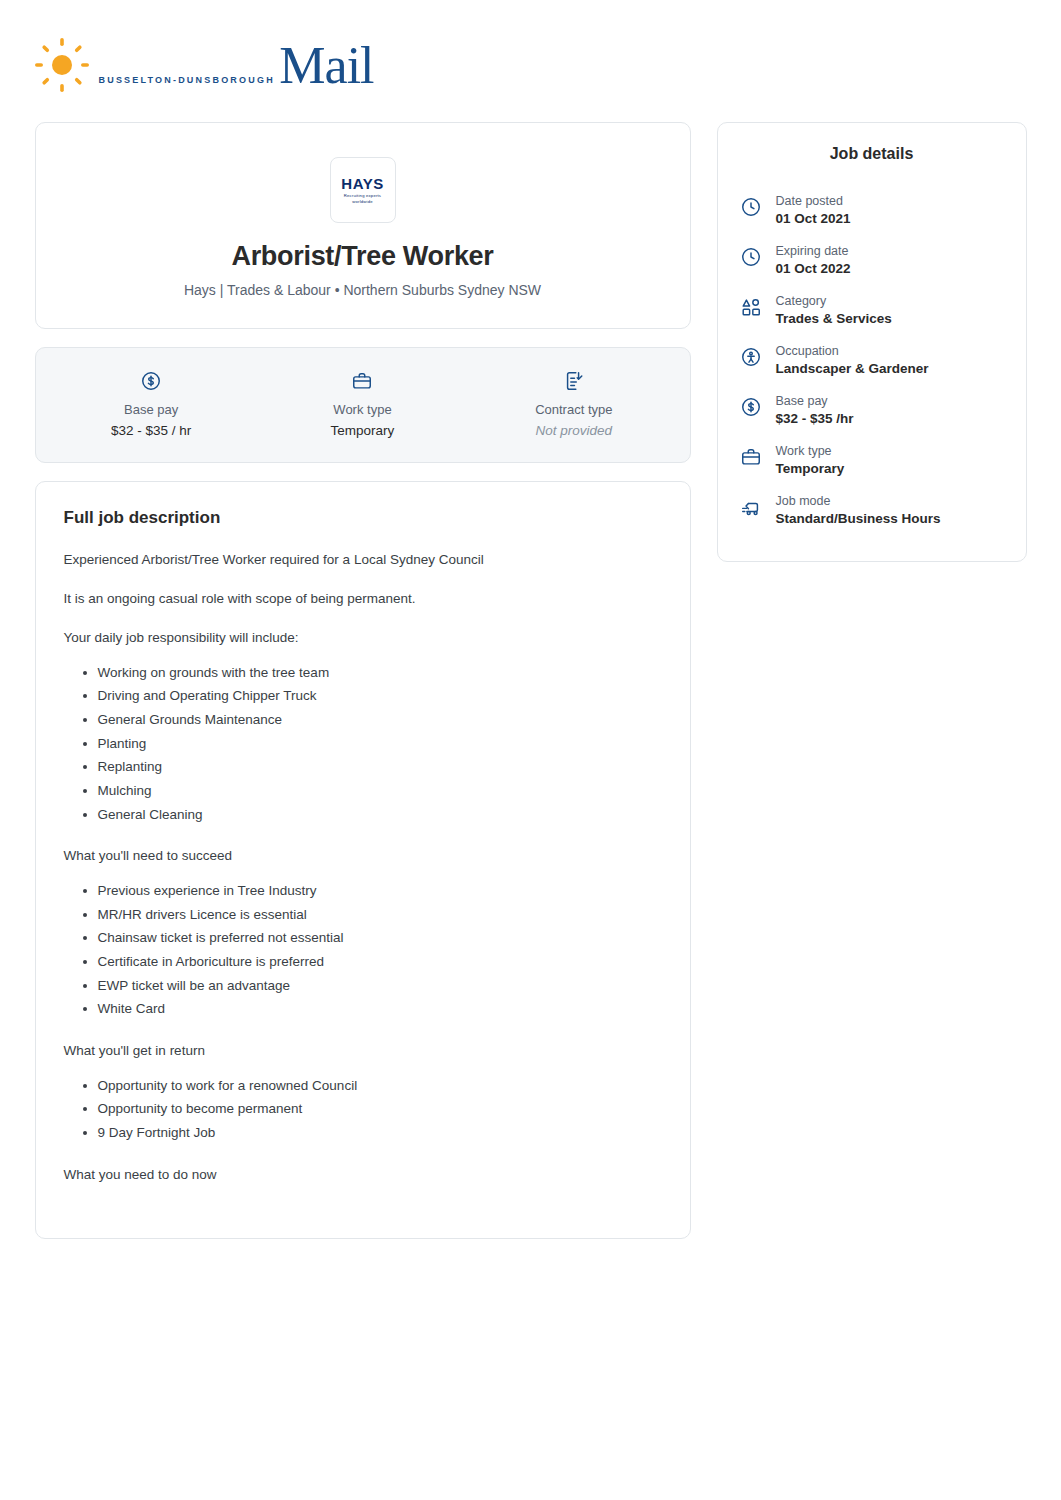BUSSELTON-DUNSBOROUGH Mail
HAYS
Recruiting experts
worldwide
Arborist/Tree Worker
Hays | Trades & Labour • Northern Suburbs Sydney NSW
Base pay
$32 - $35 / hr
Work type
Temporary
Contract type
Not provided
Full job description
Experienced Arborist/Tree Worker required for a Local Sydney Council
It is an ongoing casual role with scope of being permanent.
Your daily job responsibility will include:
Working on grounds with the tree team
Driving and Operating Chipper Truck
General Grounds Maintenance
Planting
Replanting
Mulching
General Cleaning
What you'll need to succeed
Previous experience in Tree Industry
MR/HR drivers Licence is essential
Chainsaw ticket is preferred not essential
Certificate in Arboriculture is preferred
EWP ticket will be an advantage
White Card
What you'll get in return
Opportunity to work for a renowned Council
Opportunity to become permanent
9 Day Fortnight Job
What you need to do now
Job details
Date posted
01 Oct 2021
Expiring date
01 Oct 2022
Category
Trades & Services
Occupation
Landscaper & Gardener
Base pay
$32 - $35 /hr
Work type
Temporary
Job mode
Standard/Business Hours